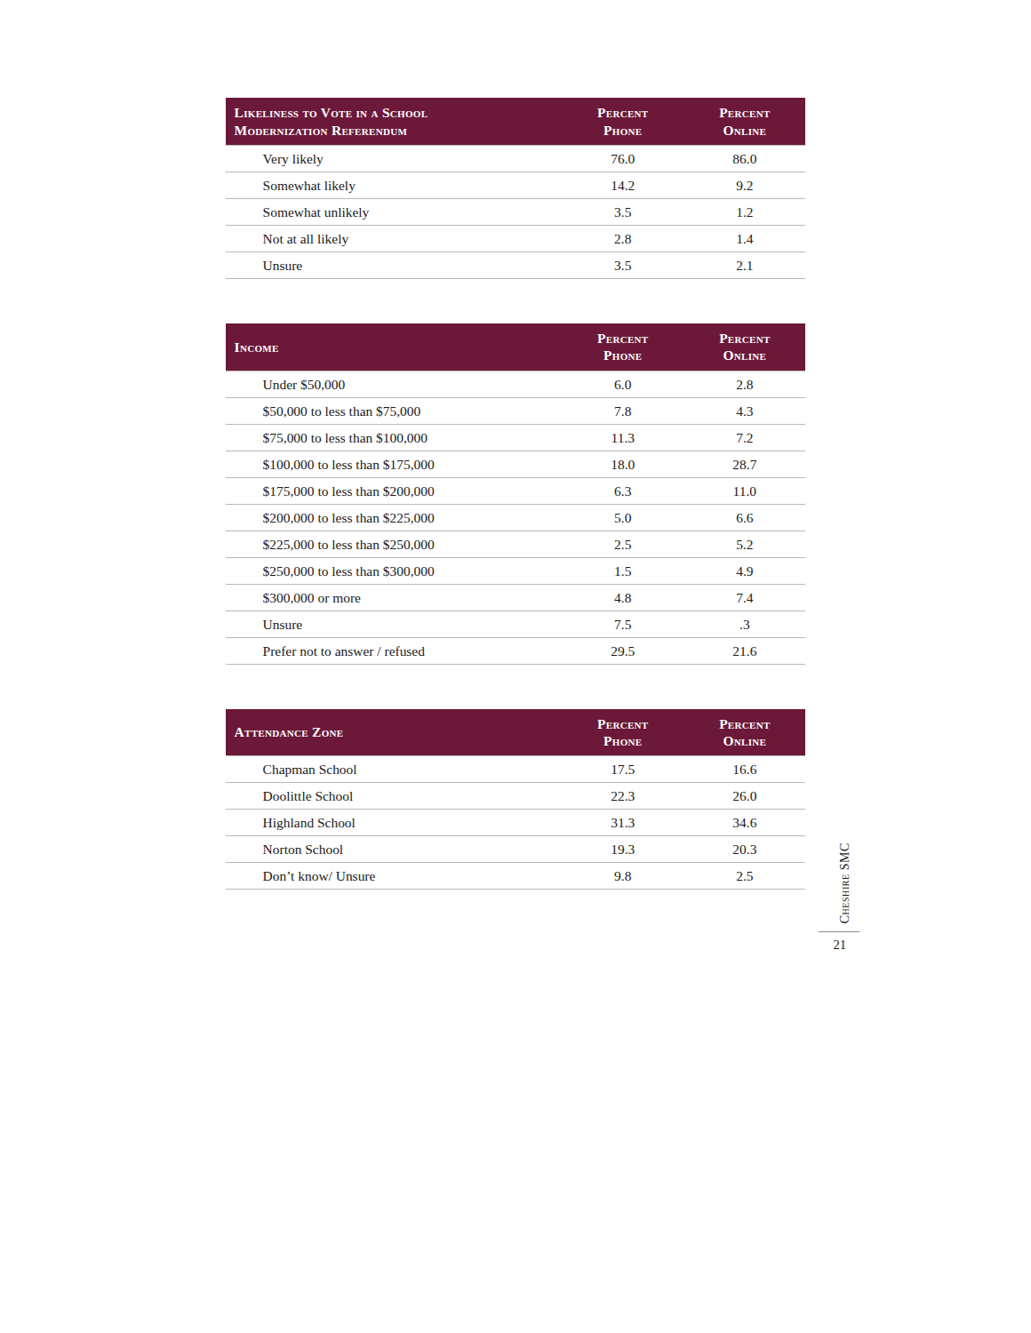| Likeliness to Vote in a School Modernization Referendum | Percent Phone | Percent Online |
| --- | --- | --- |
| Very likely | 76.0 | 86.0 |
| Somewhat likely | 14.2 | 9.2 |
| Somewhat unlikely | 3.5 | 1.2 |
| Not at all likely | 2.8 | 1.4 |
| Unsure | 3.5 | 2.1 |
| Income | Percent Phone | Percent Online |
| --- | --- | --- |
| Under $50,000 | 6.0 | 2.8 |
| $50,000 to less than $75,000 | 7.8 | 4.3 |
| $75,000 to less than $100,000 | 11.3 | 7.2 |
| $100,000 to less than $175,000 | 18.0 | 28.7 |
| $175,000 to less than $200,000 | 6.3 | 11.0 |
| $200,000 to less than $225,000 | 5.0 | 6.6 |
| $225,000 to less than $250,000 | 2.5 | 5.2 |
| $250,000 to less than $300,000 | 1.5 | 4.9 |
| $300,000 or more | 4.8 | 7.4 |
| Unsure | 7.5 | .3 |
| Prefer not to answer / refused | 29.5 | 21.6 |
| Attendance Zone | Percent Phone | Percent Online |
| --- | --- | --- |
| Chapman School | 17.5 | 16.6 |
| Doolittle School | 22.3 | 26.0 |
| Highland School | 31.3 | 34.6 |
| Norton School | 19.3 | 20.3 |
| Don’t know/ Unsure | 9.8 | 2.5 |
Cheshire SMC
21